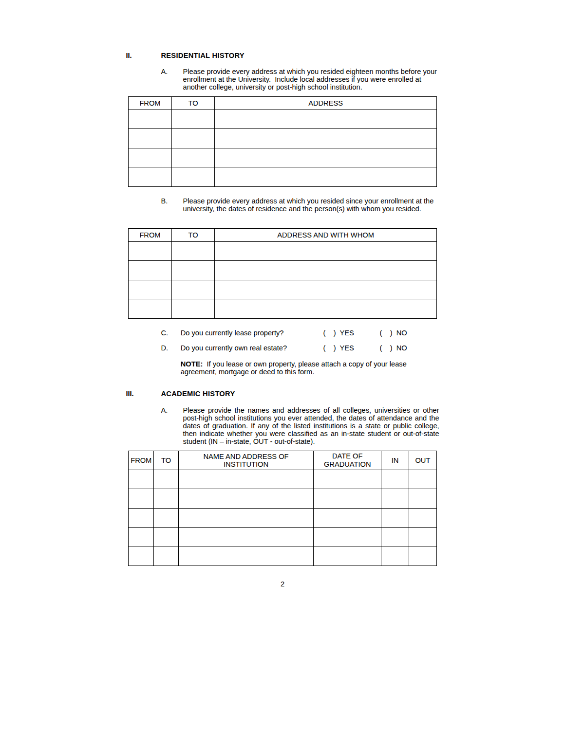II. RESIDENTIAL HISTORY
A. Please provide every address at which you resided eighteen months before your enrollment at the University. Include local addresses if you were enrolled at another college, university or post-high school institution.
| FROM | TO | ADDRESS |
| --- | --- | --- |
B. Please provide every address at which you resided since your enrollment at the university, the dates of residence and the person(s) with whom you resided.
| FROM | TO | ADDRESS AND WITH WHOM |
| --- | --- | --- |
C. Do you currently lease property? ( ) YES ( ) NO
D. Do you currently own real estate? ( ) YES ( ) NO
NOTE: If you lease or own property, please attach a copy of your lease agreement, mortgage or deed to this form.
III. ACADEMIC HISTORY
A. Please provide the names and addresses of all colleges, universities or other post-high school institutions you ever attended, the dates of attendance and the dates of graduation. If any of the listed institutions is a state or public college, then indicate whether you were classified as an in-state student or out-of-state student (IN – in-state, OUT - out-of-state).
| FROM | TO | NAME AND ADDRESS OF INSTITUTION | DATE OF GRADUATION | IN | OUT |
| --- | --- | --- | --- | --- | --- |
2